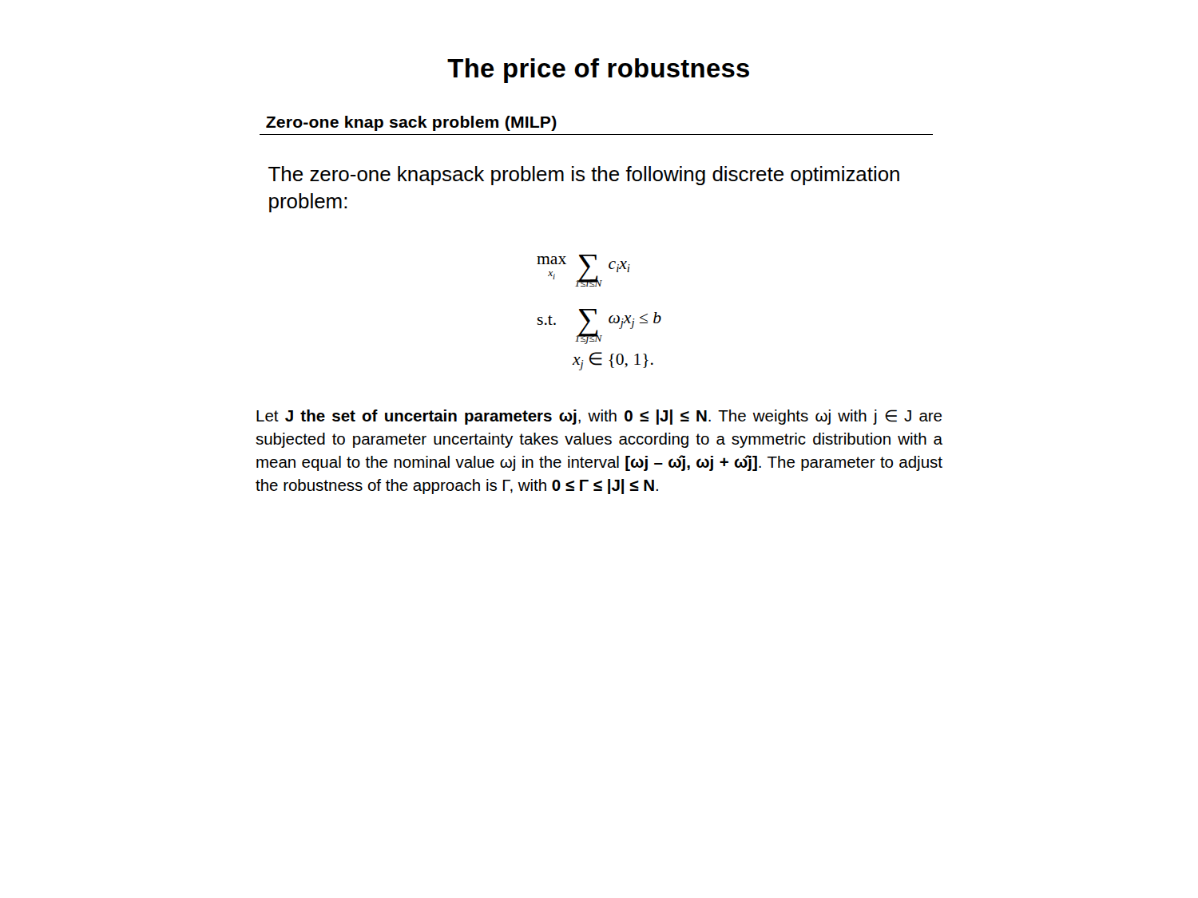The price of robustness
Zero-one knap sack problem (MILP)
The zero-one knapsack problem is the following discrete optimization problem:
| max x i | ∑ 1≤i≤N c i x i |
| s.t. | ∑ 1≤j≤N ω j x j ≤ b |
| | x j ∈ {0, 1}. |
Let J the set of uncertain parameters ωj, with 0 ≤ |J| ≤ N. The weights ωj with j ∈ J are subjected to parameter uncertainty takes values according to a symmetric distribution with a mean equal to the nominal value ωj in the interval [ωj – ω̂j, ωj + ω̂j]. The parameter to adjust the robustness of the approach is Γ, with 0 ≤ Γ ≤ |J| ≤ N.